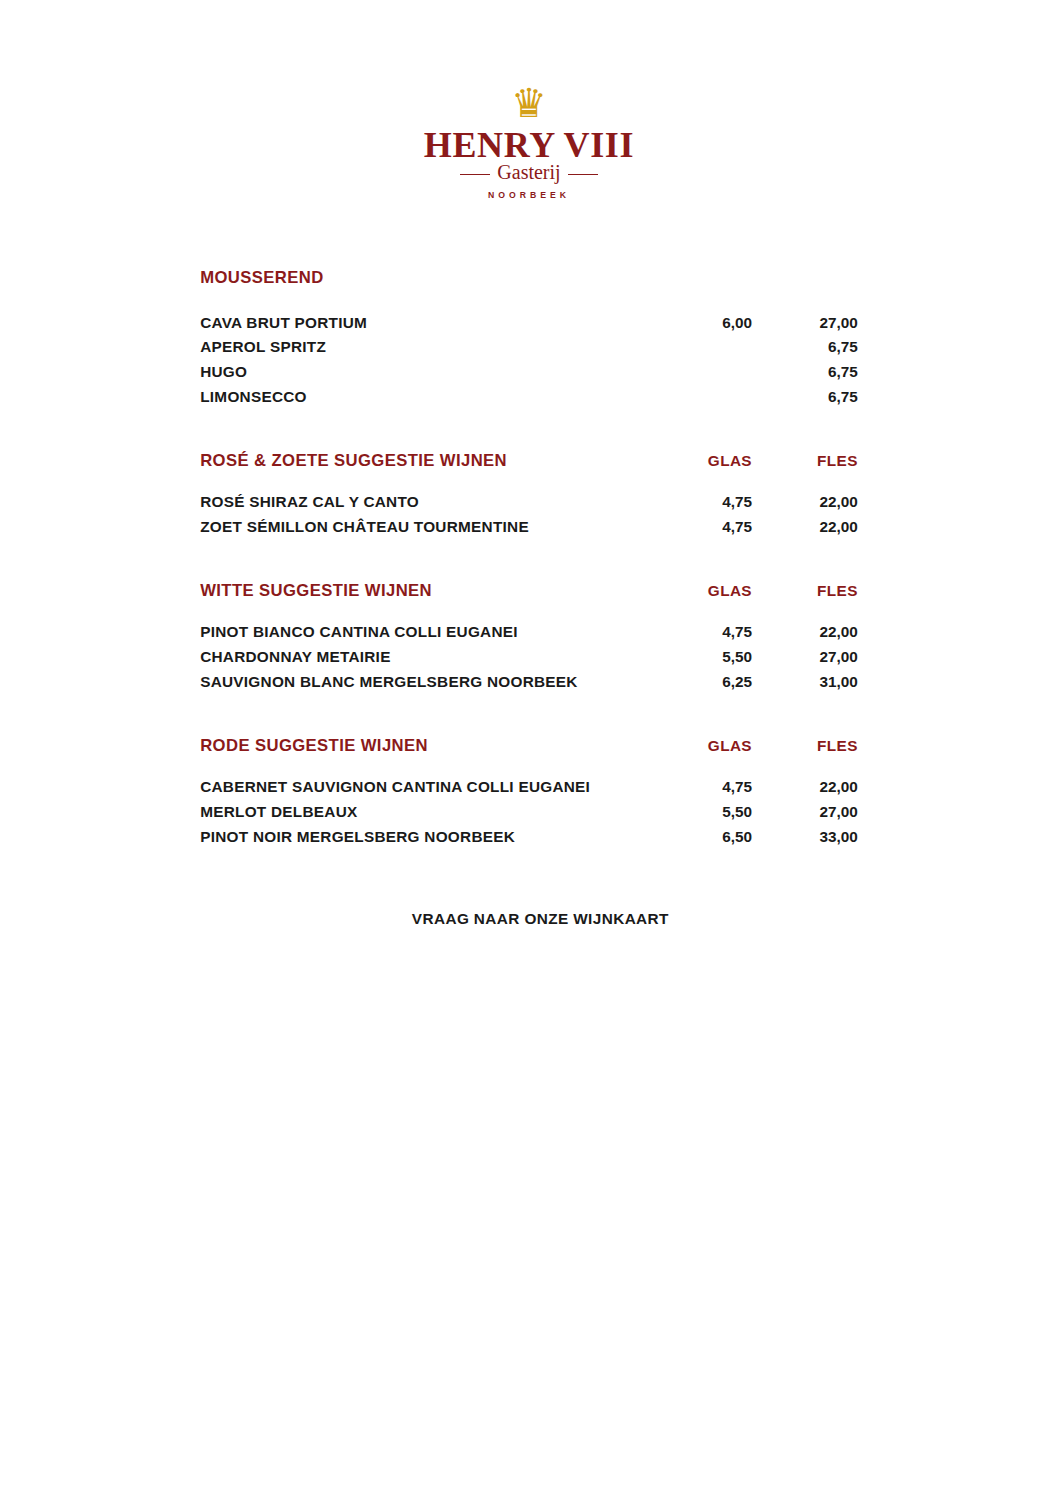♛
HENRY VIII
Gasterij
NOORBEEK
Mousserend
| CAVA BRUT PORTIUM | 6,00 | 27,00 |
| APEROL SPRITZ | | 6,75 |
| HUGO | | 6,75 |
| LIMONSECCO | | 6,75 |
Rosé & zoete suggestie wijnen
GLAS
FLES
| ROSÉ SHIRAZ CAL Y CANTO | 4,75 | 22,00 |
| ZOET SÉMILLON CHÂTEAU TOURMENTINE | 4,75 | 22,00 |
Witte suggestie wijnen
GLAS
FLES
| PINOT BIANCO CANTINA COLLI EUGANEI | 4,75 | 22,00 |
| CHARDONNAY METAIRIE | 5,50 | 27,00 |
| SAUVIGNON BLANC MERGELSBERG NOORBEEK | 6,25 | 31,00 |
Rode suggestie wijnen
GLAS
FLES
| CABERNET SAUVIGNON CANTINA COLLI EUGANEI | 4,75 | 22,00 |
| MERLOT DELBEAUX | 5,50 | 27,00 |
| PINOT NOIR MERGELSBERG NOORBEEK | 6,50 | 33,00 |
VRAAG NAAR ONZE WIJNKAART